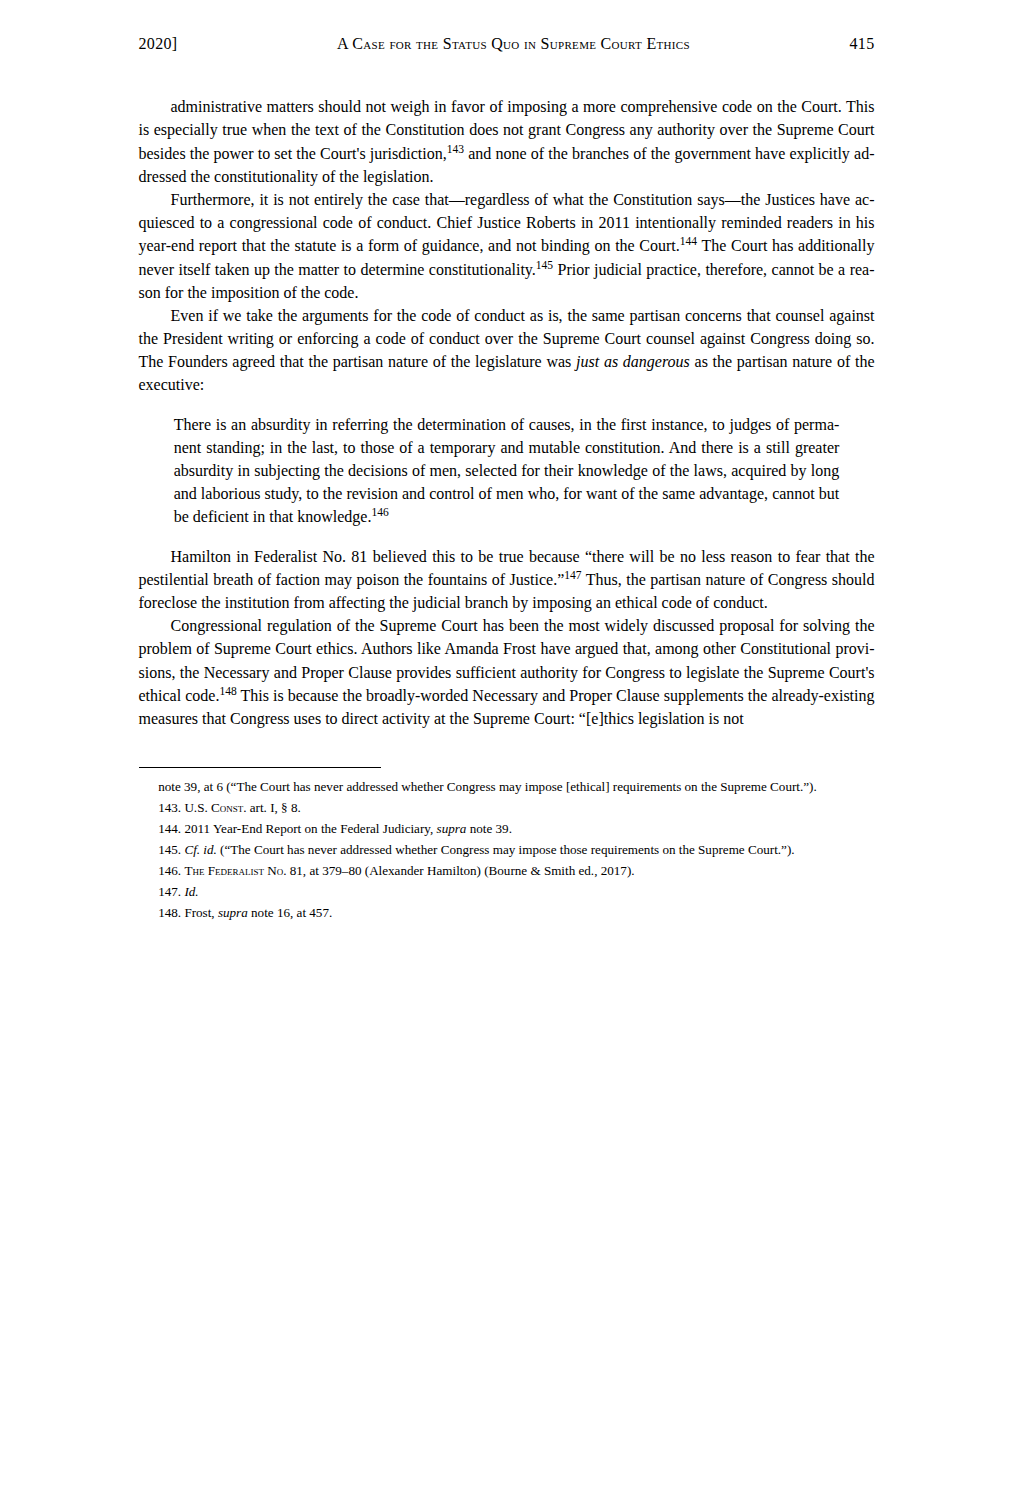2020] A Case for the Status Quo in Supreme Court Ethics 415
administrative matters should not weigh in favor of imposing a more comprehensive code on the Court. This is especially true when the text of the Constitution does not grant Congress any authority over the Supreme Court besides the power to set the Court's jurisdiction,143 and none of the branches of the government have explicitly addressed the constitutionality of the legislation.
Furthermore, it is not entirely the case that—regardless of what the Constitution says—the Justices have acquiesced to a congressional code of conduct. Chief Justice Roberts in 2011 intentionally reminded readers in his year-end report that the statute is a form of guidance, and not binding on the Court.144 The Court has additionally never itself taken up the matter to determine constitutionality.145 Prior judicial practice, therefore, cannot be a reason for the imposition of the code.
Even if we take the arguments for the code of conduct as is, the same partisan concerns that counsel against the President writing or enforcing a code of conduct over the Supreme Court counsel against Congress doing so. The Founders agreed that the partisan nature of the legislature was just as dangerous as the partisan nature of the executive:
There is an absurdity in referring the determination of causes, in the first instance, to judges of permanent standing; in the last, to those of a temporary and mutable constitution. And there is a still greater absurdity in subjecting the decisions of men, selected for their knowledge of the laws, acquired by long and laborious study, to the revision and control of men who, for want of the same advantage, cannot but be deficient in that knowledge.146
Hamilton in Federalist No. 81 believed this to be true because “there will be no less reason to fear that the pestilential breath of faction may poison the fountains of Justice.”147 Thus, the partisan nature of Congress should foreclose the institution from affecting the judicial branch by imposing an ethical code of conduct.
Congressional regulation of the Supreme Court has been the most widely discussed proposal for solving the problem of Supreme Court ethics. Authors like Amanda Frost have argued that, among other Constitutional provisions, the Necessary and Proper Clause provides sufficient authority for Congress to legislate the Supreme Court's ethical code.148 This is because the broadly-worded Necessary and Proper Clause supplements the already-existing measures that Congress uses to direct activity at the Supreme Court: “[e]thics legislation is not
note 39, at 6 (“The Court has never addressed whether Congress may impose [ethical] requirements on the Supreme Court.”).
143. U.S. Const. art. I, § 8.
144. 2011 Year-End Report on the Federal Judiciary, supra note 39.
145. Cf. id. (“The Court has never addressed whether Congress may impose those requirements on the Supreme Court.”).
146. The Federalist No. 81, at 379–80 (Alexander Hamilton) (Bourne & Smith ed., 2017).
147. Id.
148. Frost, supra note 16, at 457.